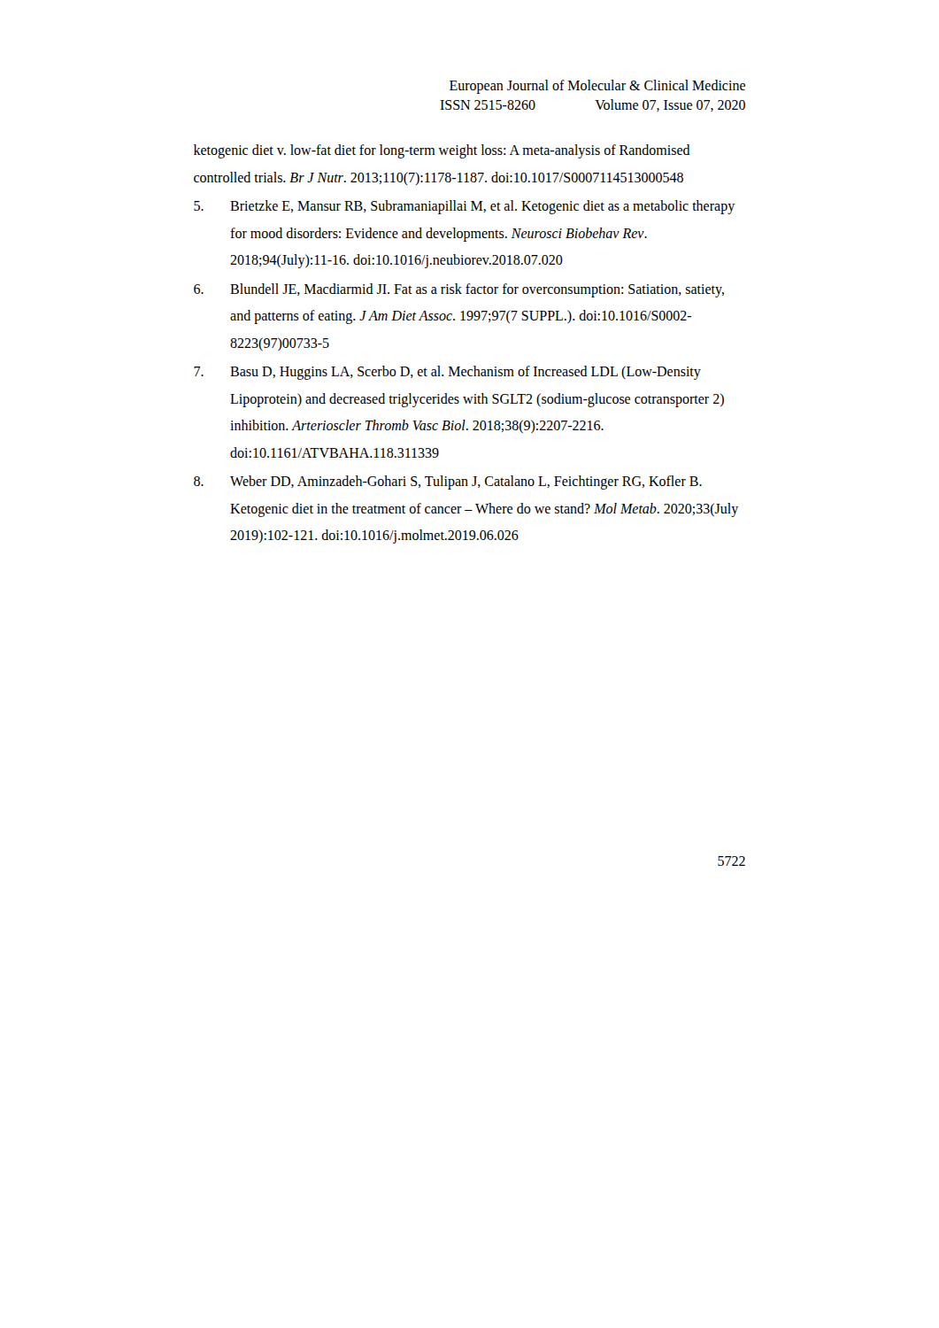European Journal of Molecular & Clinical Medicine ISSN 2515-8260 Volume 07, Issue 07, 2020
ketogenic diet v. low-fat diet for long-term weight loss: A meta-analysis of Randomised controlled trials. Br J Nutr. 2013;110(7):1178-1187. doi:10.1017/S0007114513000548
5. Brietzke E, Mansur RB, Subramaniapillai M, et al. Ketogenic diet as a metabolic therapy for mood disorders: Evidence and developments. Neurosci Biobehav Rev. 2018;94(July):11-16. doi:10.1016/j.neubiorev.2018.07.020
6. Blundell JE, Macdiarmid JI. Fat as a risk factor for overconsumption: Satiation, satiety, and patterns of eating. J Am Diet Assoc. 1997;97(7 SUPPL.). doi:10.1016/S0002-8223(97)00733-5
7. Basu D, Huggins LA, Scerbo D, et al. Mechanism of Increased LDL (Low-Density Lipoprotein) and decreased triglycerides with SGLT2 (sodium-glucose cotransporter 2) inhibition. Arterioscler Thromb Vasc Biol. 2018;38(9):2207-2216. doi:10.1161/ATVBAHA.118.311339
8. Weber DD, Aminzadeh-Gohari S, Tulipan J, Catalano L, Feichtinger RG, Kofler B. Ketogenic diet in the treatment of cancer – Where do we stand? Mol Metab. 2020;33(July 2019):102-121. doi:10.1016/j.molmet.2019.06.026
5722